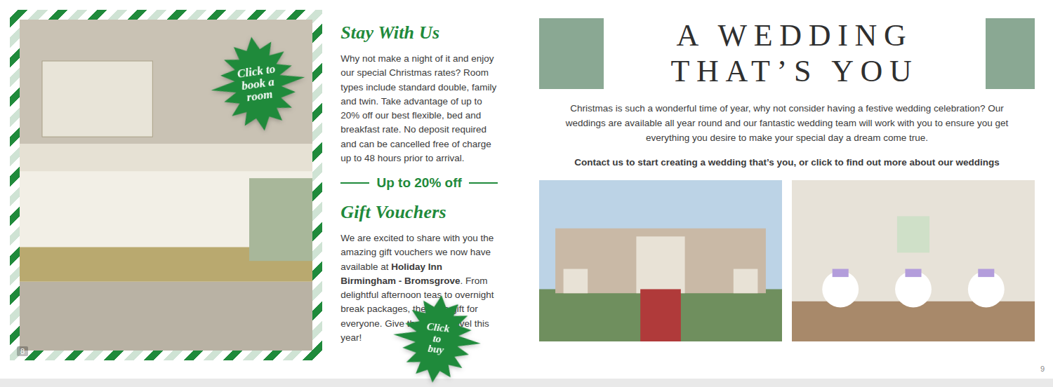8
Stay With Us
Why not make a night of it and enjoy our special Christmas rates? Room types include standard double, family and twin. Take advantage of up to 20% off our best flexible, bed and breakfast rate. No deposit required and can be cancelled free of charge up to 48 hours prior to arrival.
Up to 20% off
Gift Vouchers
We are excited to share with you the amazing gift vouchers we now have available at Holiday Inn Birmingham - Bromsgrove. From delightful afternoon teas to overnight break packages, there’s a gift for everyone. Give the gift of travel this year!
Click to
book a
room Click
to
buy
A Wedding
That’s You
Christmas is such a wonderful time of year, why not consider having a festive wedding celebration? Our weddings are available all year round and our fantastic wedding team will work with you to ensure you get everything you desire to make your special day a dream come true.
Contact us to start creating a wedding that’s you, or click to find out more about our weddings
9